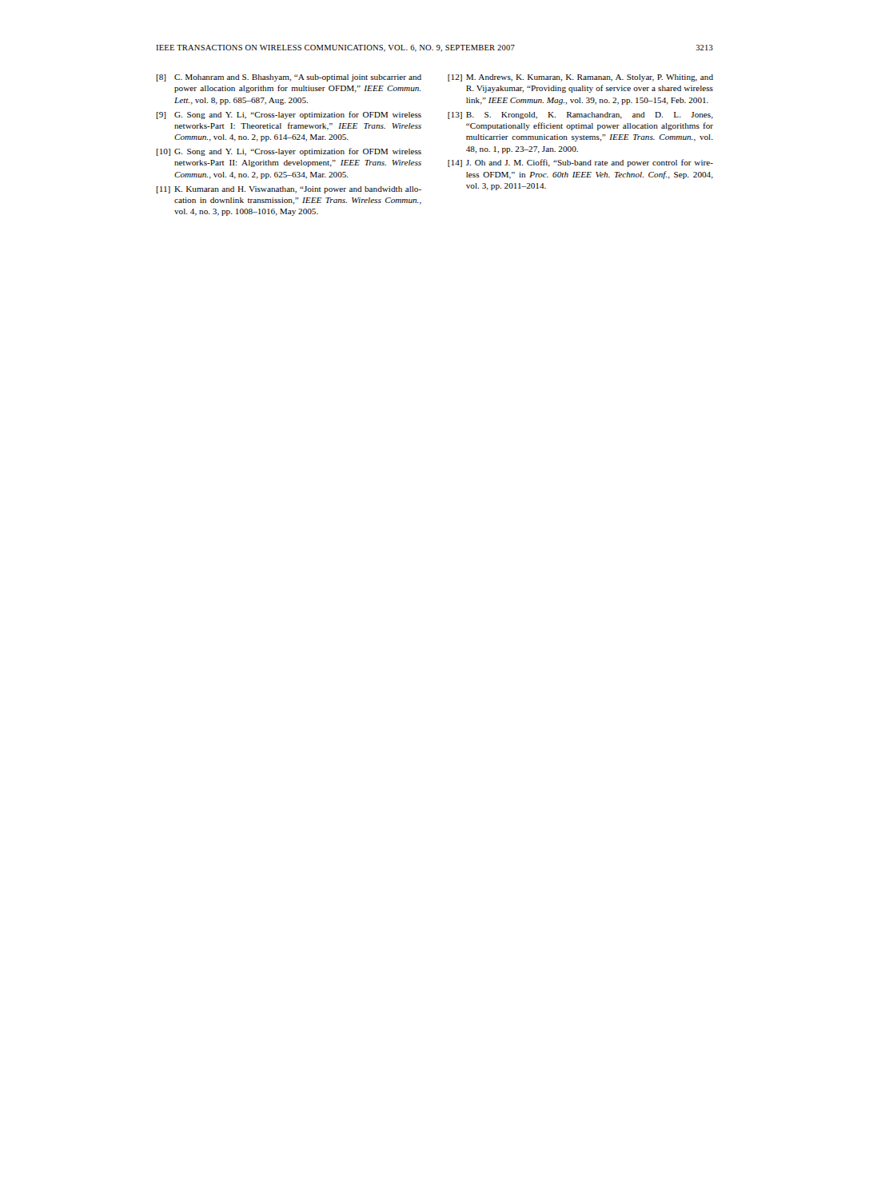IEEE Transactions on Wireless Communications, Vol. 6, No. 9, September 2007 3213
[8] C. Mohanram and S. Bhashyam, “A sub-optimal joint subcarrier and power allocation algorithm for multiuser OFDM,” IEEE Commun. Lett., vol. 8, pp. 685–687, Aug. 2005.
[9] G. Song and Y. Li, “Cross-layer optimization for OFDM wireless networks-Part I: Theoretical framework,” IEEE Trans. Wireless Commun., vol. 4, no. 2, pp. 614–624, Mar. 2005.
[10] G. Song and Y. Li, “Cross-layer optimization for OFDM wireless networks-Part II: Algorithm development,” IEEE Trans. Wireless Commun., vol. 4, no. 2, pp. 625–634, Mar. 2005.
[11] K. Kumaran and H. Viswanathan, “Joint power and bandwidth allocation in downlink transmission,” IEEE Trans. Wireless Commun., vol. 4, no. 3, pp. 1008–1016, May 2005.
[12] M. Andrews, K. Kumaran, K. Ramanan, A. Stolyar, P. Whiting, and R. Vijayakumar, “Providing quality of service over a shared wireless link,” IEEE Commun. Mag., vol. 39, no. 2, pp. 150–154, Feb. 2001.
[13] B. S. Krongold, K. Ramachandran, and D. L. Jones, “Computationally efficient optimal power allocation algorithms for multicarrier communication systems,” IEEE Trans. Commun., vol. 48, no. 1, pp. 23–27, Jan. 2000.
[14] J. Oh and J. M. Cioffi, “Sub-band rate and power control for wireless OFDM,” in Proc. 60th IEEE Veh. Technol. Conf., Sep. 2004, vol. 3, pp. 2011–2014.